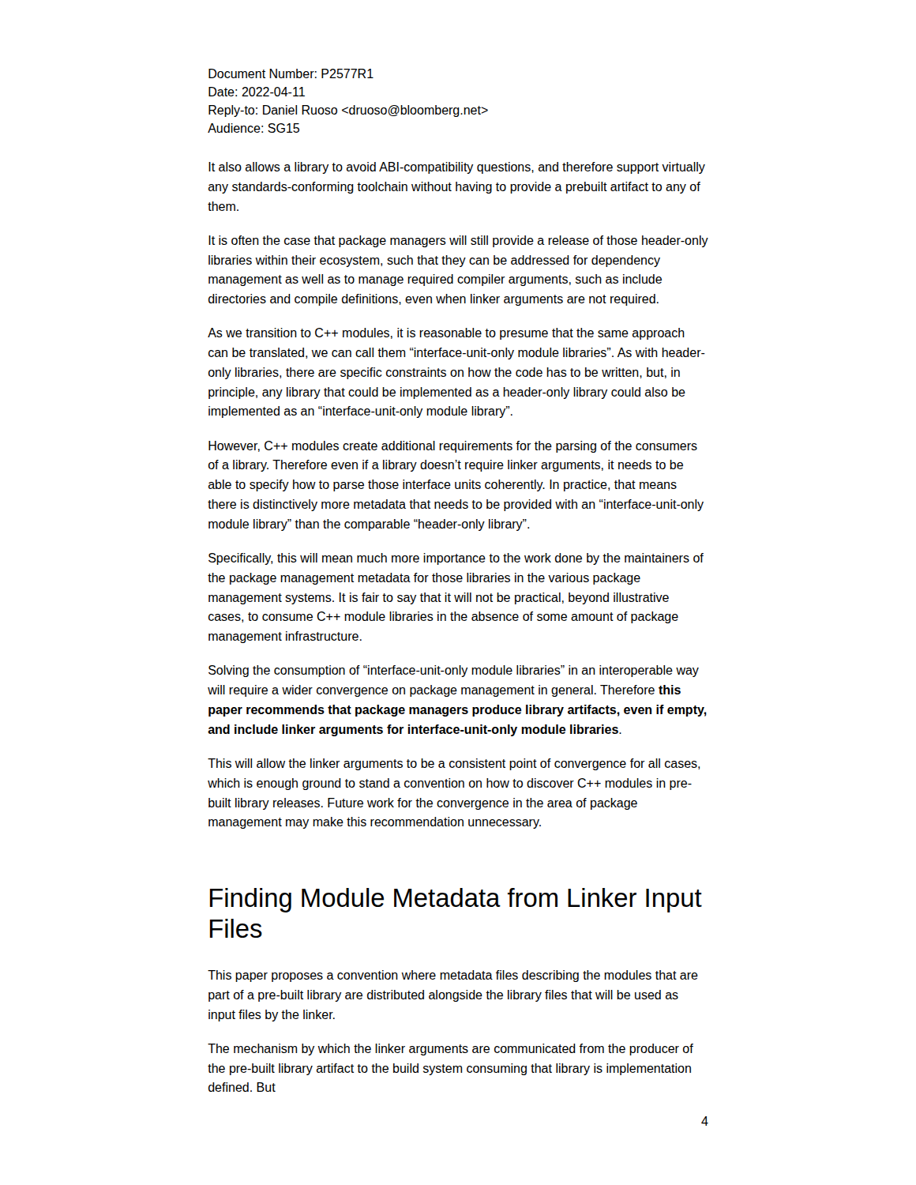Document Number: P2577R1
Date: 2022-04-11
Reply-to: Daniel Ruoso <druoso@bloomberg.net>
Audience: SG15
It also allows a library to avoid ABI-compatibility questions, and therefore support virtually any standards-conforming toolchain without having to provide a prebuilt artifact to any of them.
It is often the case that package managers will still provide a release of those header-only libraries within their ecosystem, such that they can be addressed for dependency management as well as to manage required compiler arguments, such as include directories and compile definitions, even when linker arguments are not required.
As we transition to C++ modules, it is reasonable to presume that the same approach can be translated, we can call them “interface-unit-only module libraries”. As with header-only libraries, there are specific constraints on how the code has to be written, but, in principle, any library that could be implemented as a header-only library could also be implemented as an “interface-unit-only module library”.
However, C++ modules create additional requirements for the parsing of the consumers of a library. Therefore even if a library doesn’t require linker arguments, it needs to be able to specify how to parse those interface units coherently. In practice, that means there is distinctively more metadata that needs to be provided with an “interface-unit-only module library” than the comparable “header-only library”.
Specifically, this will mean much more importance to the work done by the maintainers of the package management metadata for those libraries in the various package management systems. It is fair to say that it will not be practical, beyond illustrative cases, to consume C++ module libraries in the absence of some amount of package management infrastructure.
Solving the consumption of “interface-unit-only module libraries” in an interoperable way will require a wider convergence on package management in general. Therefore this paper recommends that package managers produce library artifacts, even if empty, and include linker arguments for interface-unit-only module libraries.
This will allow the linker arguments to be a consistent point of convergence for all cases, which is enough ground to stand a convention on how to discover C++ modules in pre-built library releases. Future work for the convergence in the area of package management may make this recommendation unnecessary.
Finding Module Metadata from Linker Input Files
This paper proposes a convention where metadata files describing the modules that are part of a pre-built library are distributed alongside the library files that will be used as input files by the linker.
The mechanism by which the linker arguments are communicated from the producer of the pre-built library artifact to the build system consuming that library is implementation defined. But
4